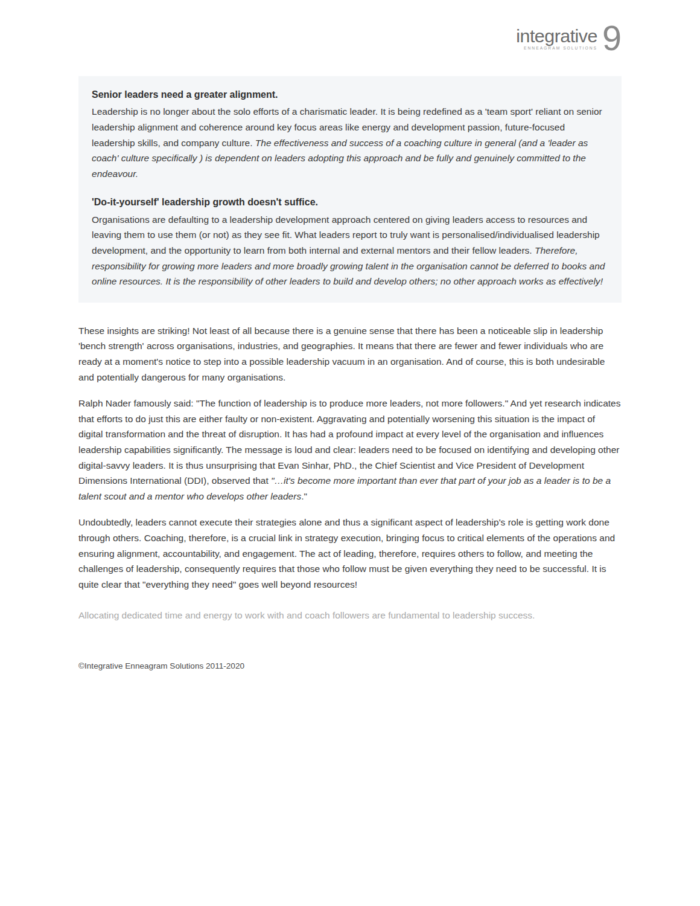integrative
Enneagram Solutions
9
Senior leaders need a greater alignment.
Leadership is no longer about the solo efforts of a charismatic leader. It is being redefined as a 'team sport' reliant on senior leadership alignment and coherence around key focus areas like energy and development passion, future-focused leadership skills, and company culture. The effectiveness and success of a coaching culture in general (and a 'leader as coach' culture specifically ) is dependent on leaders adopting this approach and be fully and genuinely committed to the endeavour.
'Do-it-yourself' leadership growth doesn't suffice.
Organisations are defaulting to a leadership development approach centered on giving leaders access to resources and leaving them to use them (or not) as they see fit. What leaders report to truly want is personalised/individualised leadership development, and the opportunity to learn from both internal and external mentors and their fellow leaders. Therefore, responsibility for growing more leaders and more broadly growing talent in the organisation cannot be deferred to books and online resources. It is the responsibility of other leaders to build and develop others; no other approach works as effectively!
These insights are striking! Not least of all because there is a genuine sense that there has been a noticeable slip in leadership 'bench strength' across organisations, industries, and geographies. It means that there are fewer and fewer individuals who are ready at a moment's notice to step into a possible leadership vacuum in an organisation. And of course, this is both undesirable and potentially dangerous for many organisations.
Ralph Nader famously said: "The function of leadership is to produce more leaders, not more followers." And yet research indicates that efforts to do just this are either faulty or non-existent. Aggravating and potentially worsening this situation is the impact of digital transformation and the threat of disruption. It has had a profound impact at every level of the organisation and influences leadership capabilities significantly. The message is loud and clear: leaders need to be focused on identifying and developing other digital-savvy leaders. It is thus unsurprising that Evan Sinhar, PhD., the Chief Scientist and Vice President of Development Dimensions International (DDI), observed that "…it's become more important than ever that part of your job as a leader is to be a talent scout and a mentor who develops other leaders."
Undoubtedly, leaders cannot execute their strategies alone and thus a significant aspect of leadership's role is getting work done through others. Coaching, therefore, is a crucial link in strategy execution, bringing focus to critical elements of the operations and ensuring alignment, accountability, and engagement. The act of leading, therefore, requires others to follow, and meeting the challenges of leadership, consequently requires that those who follow must be given everything they need to be successful. It is quite clear that "everything they need" goes well beyond resources!
Allocating dedicated time and energy to work with and coach followers are fundamental to leadership success.
©Integrative Enneagram Solutions 2011-2020